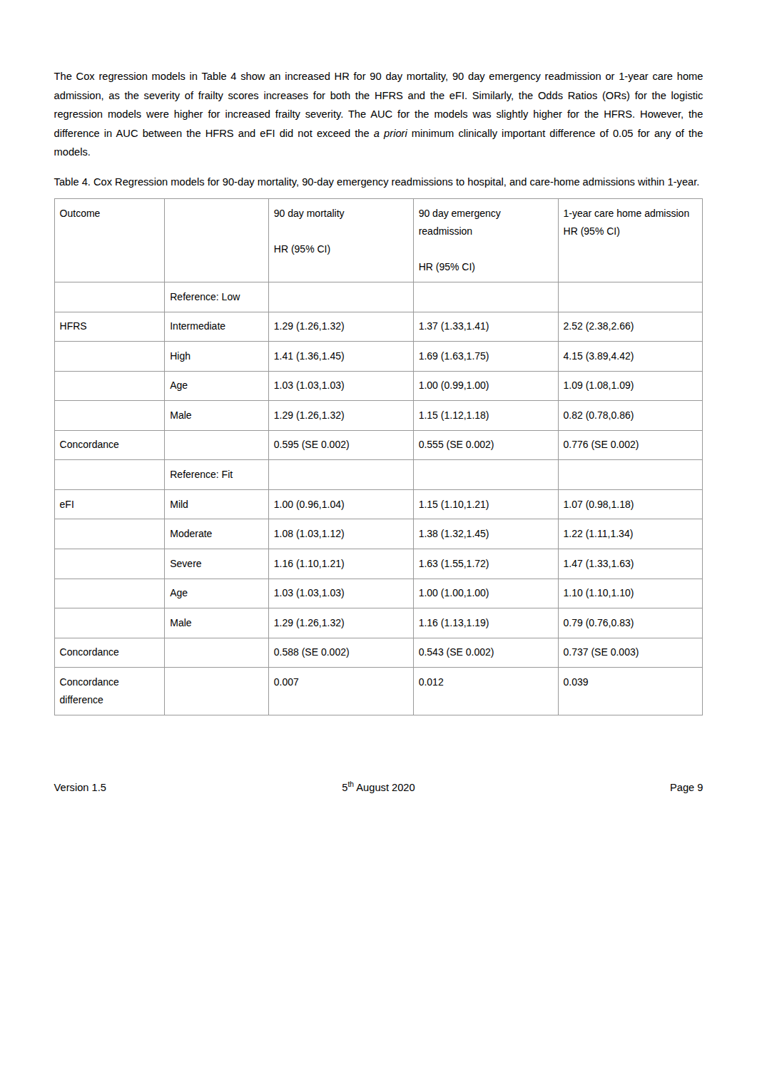The Cox regression models in Table 4 show an increased HR for 90 day mortality, 90 day emergency readmission or 1-year care home admission, as the severity of frailty scores increases for both the HFRS and the eFI. Similarly, the Odds Ratios (ORs) for the logistic regression models were higher for increased frailty severity. The AUC for the models was slightly higher for the HFRS. However, the difference in AUC between the HFRS and eFI did not exceed the a priori minimum clinically important difference of 0.05 for any of the models.
Table 4. Cox Regression models for 90-day mortality, 90-day emergency readmissions to hospital, and care-home admissions within 1-year.
| Outcome | | 90 day mortality HR (95% CI) | 90 day emergency readmission HR (95% CI) | 1-year care home admission HR (95% CI) |
| --- | --- | --- | --- | --- |
| | Reference: Low | | | |
| HFRS | Intermediate | 1.29 (1.26,1.32) | 1.37 (1.33,1.41) | 2.52 (2.38,2.66) |
| | High | 1.41 (1.36,1.45) | 1.69 (1.63,1.75) | 4.15 (3.89,4.42) |
| | Age | 1.03 (1.03,1.03) | 1.00 (0.99,1.00) | 1.09 (1.08,1.09) |
| | Male | 1.29 (1.26,1.32) | 1.15 (1.12,1.18) | 0.82 (0.78,0.86) |
| Concordance | | 0.595 (SE 0.002) | 0.555 (SE 0.002) | 0.776 (SE 0.002) |
| | Reference: Fit | | | |
| eFI | Mild | 1.00 (0.96,1.04) | 1.15 (1.10,1.21) | 1.07 (0.98,1.18) |
| | Moderate | 1.08 (1.03,1.12) | 1.38 (1.32,1.45) | 1.22 (1.11,1.34) |
| | Severe | 1.16 (1.10,1.21) | 1.63 (1.55,1.72) | 1.47 (1.33,1.63) |
| | Age | 1.03 (1.03,1.03) | 1.00 (1.00,1.00) | 1.10 (1.10,1.10) |
| | Male | 1.29 (1.26,1.32) | 1.16 (1.13,1.19) | 0.79 (0.76,0.83) |
| Concordance | | 0.588 (SE 0.002) | 0.543 (SE 0.002) | 0.737 (SE 0.003) |
| Concordance difference | | 0.007 | 0.012 | 0.039 |
Version 1.5
5th August 2020
Page 9